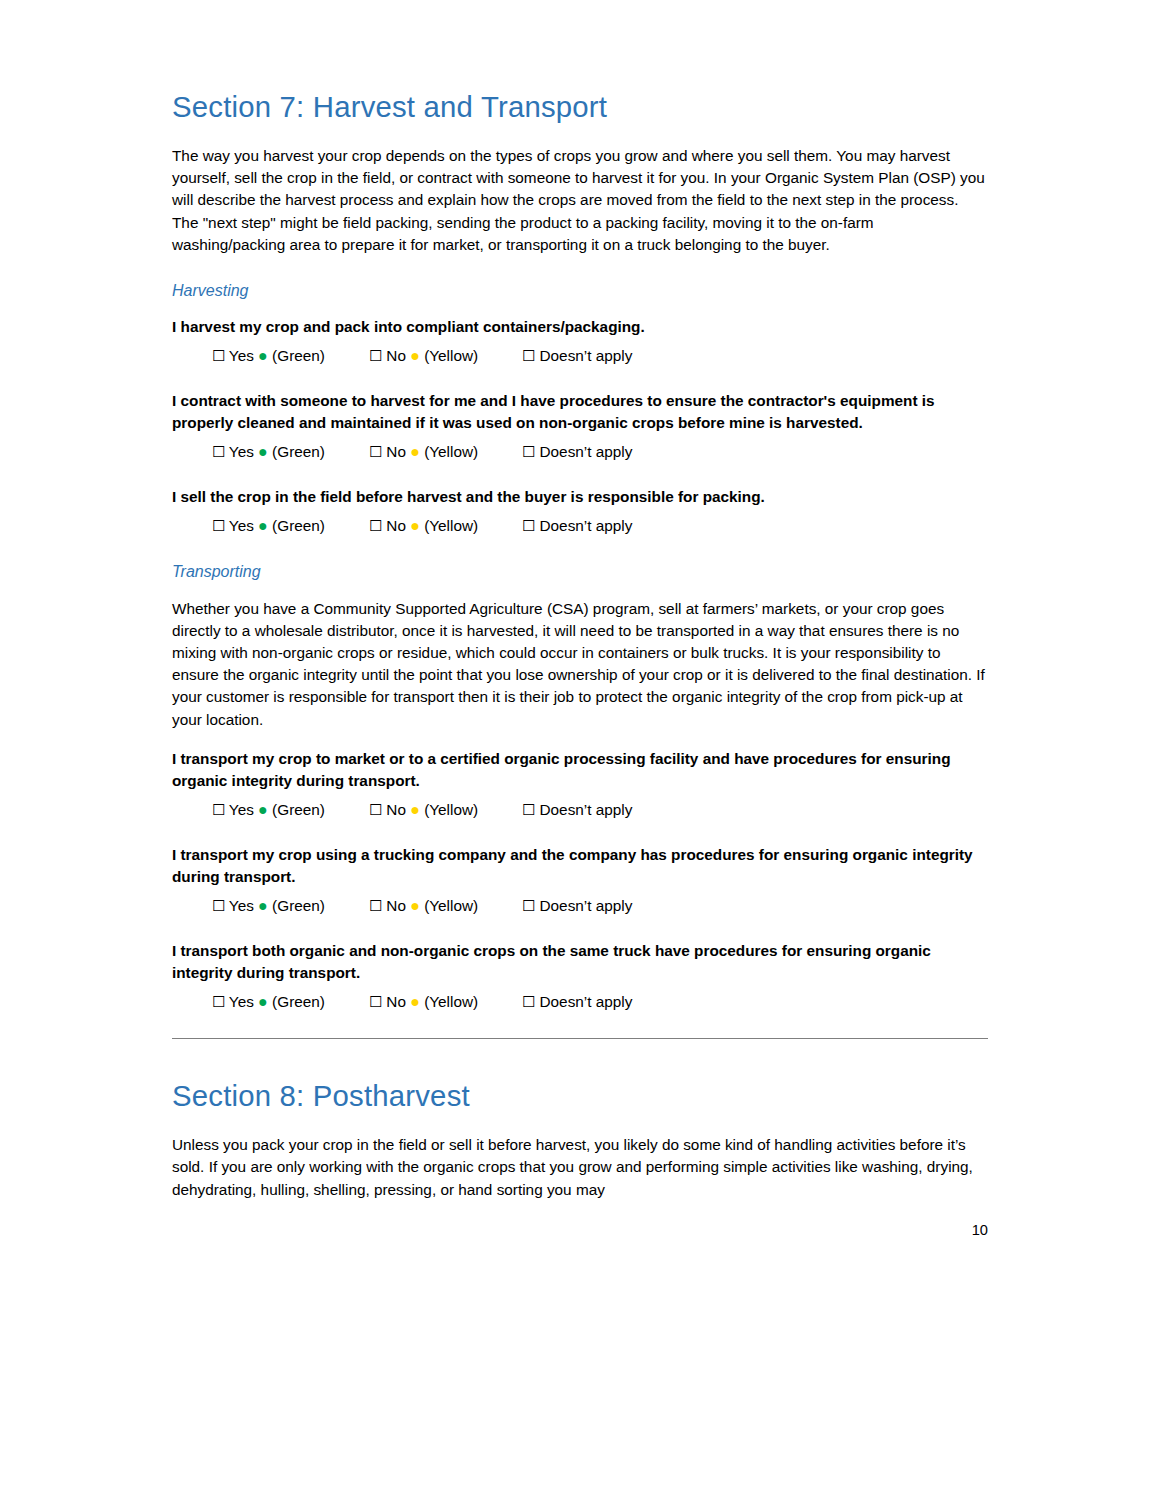Section 7: Harvest and Transport
The way you harvest your crop depends on the types of crops you grow and where you sell them. You may harvest yourself, sell the crop in the field, or contract with someone to harvest it for you. In your Organic System Plan (OSP) you will describe the harvest process and explain how the crops are moved from the field to the next step in the process. The "next step" might be field packing, sending the product to a packing facility, moving it to the on-farm washing/packing area to prepare it for market, or transporting it on a truck belonging to the buyer.
Harvesting
I harvest my crop and pack into compliant containers/packaging.
☐ Yes ● (Green) ☐ No ● (Yellow) ☐ Doesn’t apply
I contract with someone to harvest for me and I have procedures to ensure the contractor's equipment is properly cleaned and maintained if it was used on non-organic crops before mine is harvested.
☐ Yes ● (Green) ☐ No ● (Yellow) ☐ Doesn’t apply
I sell the crop in the field before harvest and the buyer is responsible for packing.
☐ Yes ● (Green) ☐ No ● (Yellow) ☐ Doesn’t apply
Transporting
Whether you have a Community Supported Agriculture (CSA) program, sell at farmers’ markets, or your crop goes directly to a wholesale distributor, once it is harvested, it will need to be transported in a way that ensures there is no mixing with non-organic crops or residue, which could occur in containers or bulk trucks. It is your responsibility to ensure the organic integrity until the point that you lose ownership of your crop or it is delivered to the final destination. If your customer is responsible for transport then it is their job to protect the organic integrity of the crop from pick-up at your location.
I transport my crop to market or to a certified organic processing facility and have procedures for ensuring organic integrity during transport.
☐ Yes ● (Green) ☐ No ● (Yellow) ☐ Doesn’t apply
I transport my crop using a trucking company and the company has procedures for ensuring organic integrity during transport.
☐ Yes ● (Green) ☐ No ● (Yellow) ☐ Doesn’t apply
I transport both organic and non-organic crops on the same truck have procedures for ensuring organic integrity during transport.
☐ Yes ● (Green) ☐ No ● (Yellow) ☐ Doesn’t apply
Section 8: Postharvest
Unless you pack your crop in the field or sell it before harvest, you likely do some kind of handling activities before it’s sold. If you are only working with the organic crops that you grow and performing simple activities like washing, drying, dehydrating, hulling, shelling, pressing, or hand sorting you may
10